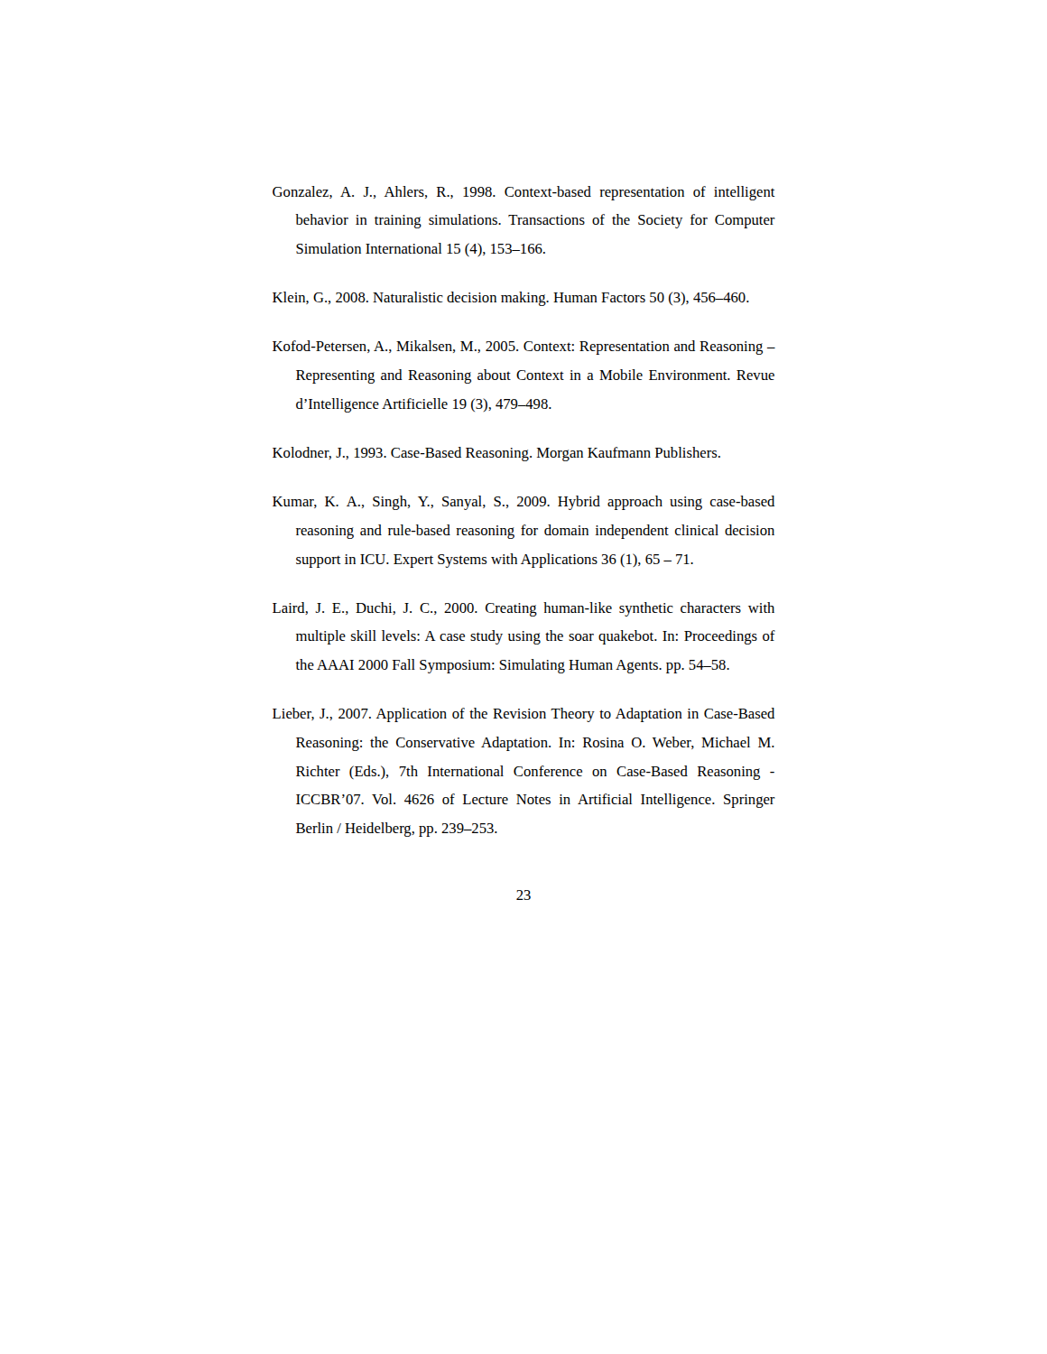Gonzalez, A. J., Ahlers, R., 1998. Context-based representation of intelligent behavior in training simulations. Transactions of the Society for Computer Simulation International 15 (4), 153–166.
Klein, G., 2008. Naturalistic decision making. Human Factors 50 (3), 456–460.
Kofod-Petersen, A., Mikalsen, M., 2005. Context: Representation and Reasoning – Representing and Reasoning about Context in a Mobile Environment. Revue d’Intelligence Artificielle 19 (3), 479–498.
Kolodner, J., 1993. Case-Based Reasoning. Morgan Kaufmann Publishers.
Kumar, K. A., Singh, Y., Sanyal, S., 2009. Hybrid approach using case-based reasoning and rule-based reasoning for domain independent clinical decision support in ICU. Expert Systems with Applications 36 (1), 65 – 71.
Laird, J. E., Duchi, J. C., 2000. Creating human-like synthetic characters with multiple skill levels: A case study using the soar quakebot. In: Proceedings of the AAAI 2000 Fall Symposium: Simulating Human Agents. pp. 54–58.
Lieber, J., 2007. Application of the Revision Theory to Adaptation in Case-Based Reasoning: the Conservative Adaptation. In: Rosina O. Weber, Michael M. Richter (Eds.), 7th International Conference on Case-Based Reasoning - ICCBR’07. Vol. 4626 of Lecture Notes in Artificial Intelligence. Springer Berlin / Heidelberg, pp. 239–253.
23